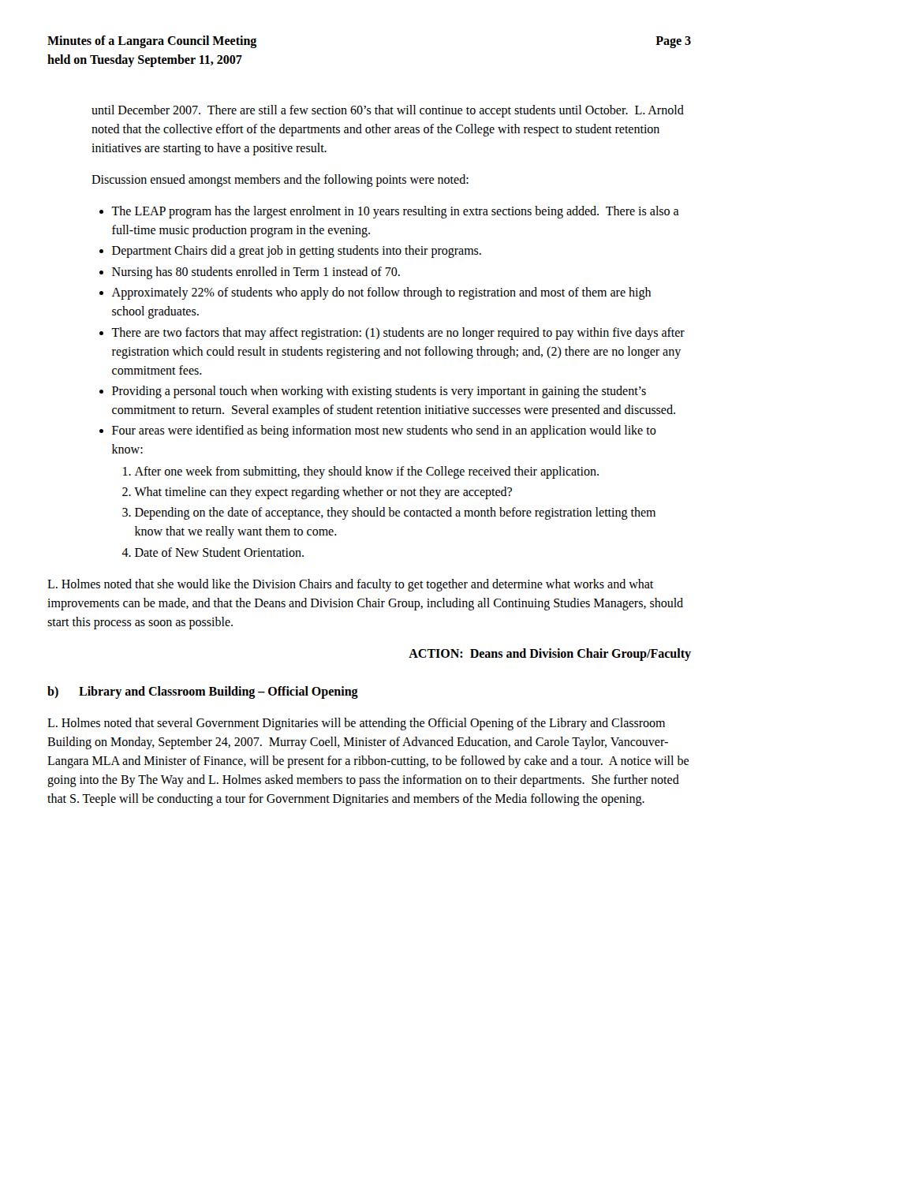Minutes of a Langara Council Meeting
held on Tuesday September 11, 2007
Page 3
until December 2007. There are still a few section 60’s that will continue to accept students until October. L. Arnold noted that the collective effort of the departments and other areas of the College with respect to student retention initiatives are starting to have a positive result.
Discussion ensued amongst members and the following points were noted:
The LEAP program has the largest enrolment in 10 years resulting in extra sections being added. There is also a full-time music production program in the evening.
Department Chairs did a great job in getting students into their programs.
Nursing has 80 students enrolled in Term 1 instead of 70.
Approximately 22% of students who apply do not follow through to registration and most of them are high school graduates.
There are two factors that may affect registration: (1) students are no longer required to pay within five days after registration which could result in students registering and not following through; and, (2) there are no longer any commitment fees.
Providing a personal touch when working with existing students is very important in gaining the student’s commitment to return. Several examples of student retention initiative successes were presented and discussed.
Four areas were identified as being information most new students who send in an application would like to know:
After one week from submitting, they should know if the College received their application.
What timeline can they expect regarding whether or not they are accepted?
Depending on the date of acceptance, they should be contacted a month before registration letting them know that we really want them to come.
Date of New Student Orientation.
L. Holmes noted that she would like the Division Chairs and faculty to get together and determine what works and what improvements can be made, and that the Deans and Division Chair Group, including all Continuing Studies Managers, should start this process as soon as possible.
ACTION: Deans and Division Chair Group/Faculty
b) Library and Classroom Building – Official Opening
L. Holmes noted that several Government Dignitaries will be attending the Official Opening of the Library and Classroom Building on Monday, September 24, 2007. Murray Coell, Minister of Advanced Education, and Carole Taylor, Vancouver-Langara MLA and Minister of Finance, will be present for a ribbon-cutting, to be followed by cake and a tour. A notice will be going into the By The Way and L. Holmes asked members to pass the information on to their departments. She further noted that S. Teeple will be conducting a tour for Government Dignitaries and members of the Media following the opening.